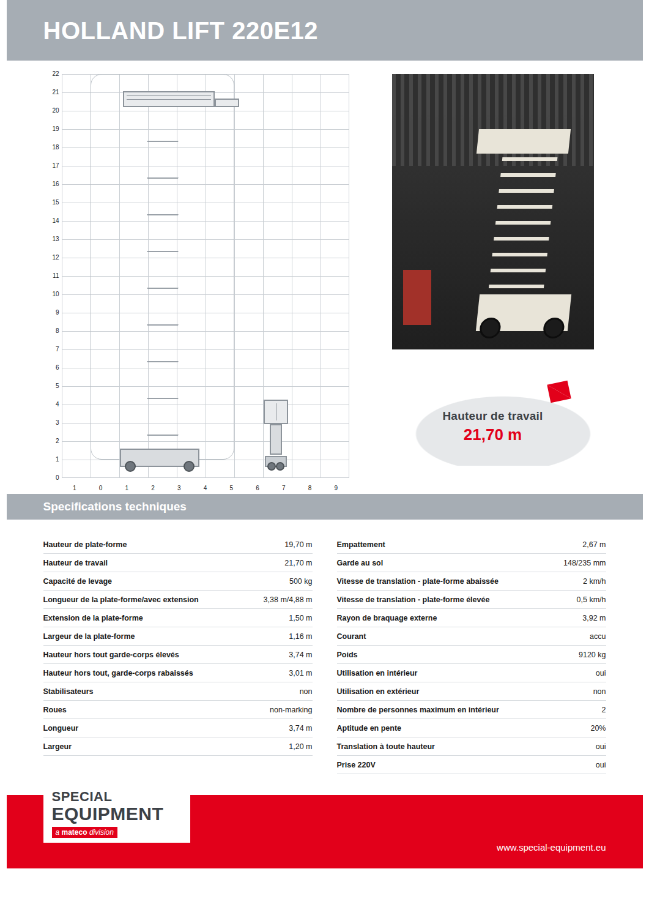HOLLAND LIFT 220E12
22212019 18171615 14131211 10987 6543 210
1012 3456 789
Hauteur de travail
21,70 m
Specifications techniques
| Hauteur de plate-forme | 19,70 m |
| Hauteur de travail | 21,70 m |
| Capacité de levage | 500 kg |
| Longueur de la plate-forme/avec extension | 3,38 m/4,88 m |
| Extension de la plate-forme | 1,50 m |
| Largeur de la plate-forme | 1,16 m |
| Hauteur hors tout garde-corps élevés | 3,74 m |
| Hauteur hors tout, garde-corps rabaissés | 3,01 m |
| Stabilisateurs | non |
| Roues | non-marking |
| Longueur | 3,74 m |
| Largeur | 1,20 m |
| Empattement | 2,67 m |
| Garde au sol | 148/235 mm |
| Vitesse de translation - plate-forme abaissée | 2 km/h |
| Vitesse de translation - plate-forme élevée | 0,5 km/h |
| Rayon de braquage externe | 3,92 m |
| Courant | accu |
| Poids | 9120 kg |
| Utilisation en intérieur | oui |
| Utilisation en extérieur | non |
| Nombre de personnes maximum en intérieur | 2 |
| Aptitude en pente | 20% |
| Translation à toute hauteur | oui |
| Prise 220V | oui |
SPECIAL
EQUIPMENT
a mateco division
www.special-equipment.eu